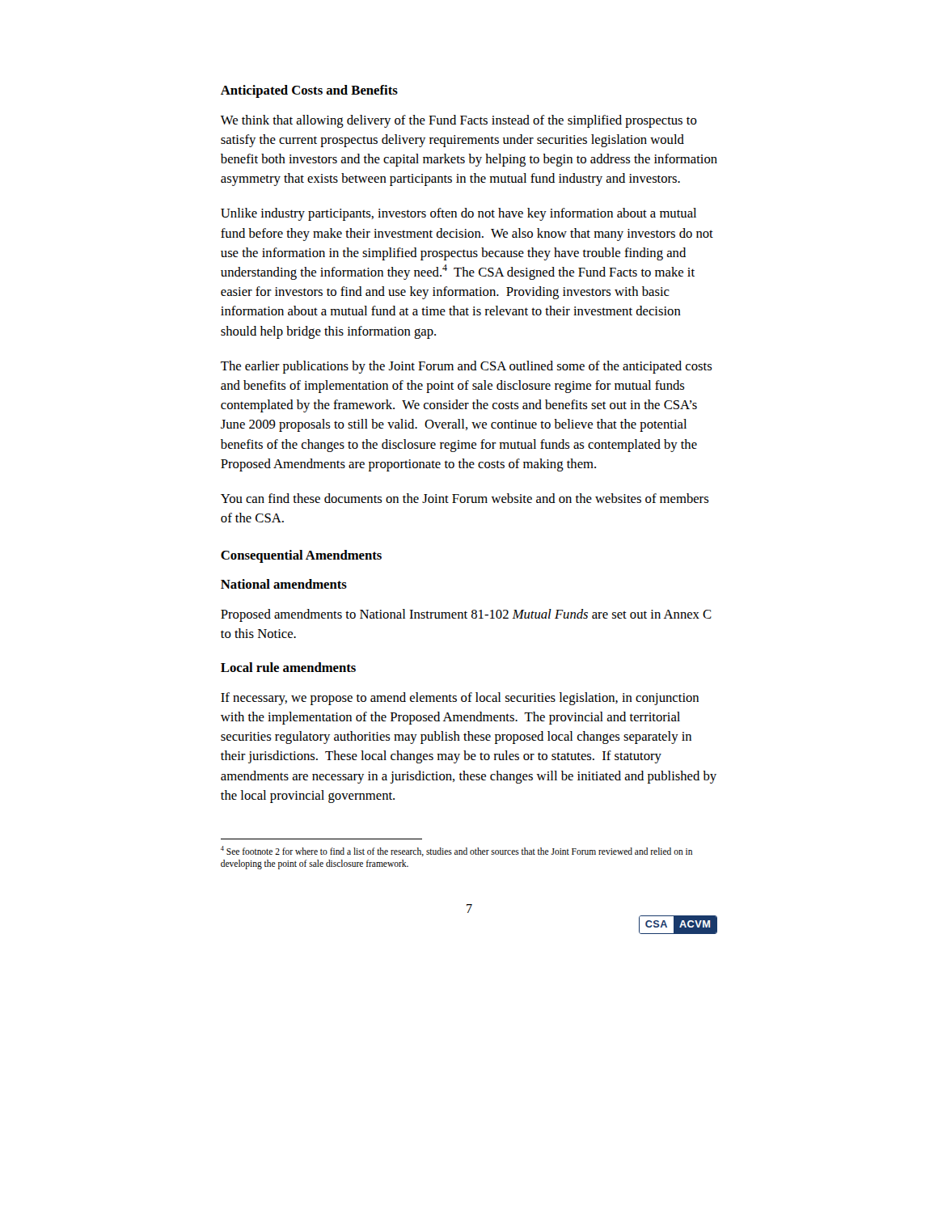Anticipated Costs and Benefits
We think that allowing delivery of the Fund Facts instead of the simplified prospectus to satisfy the current prospectus delivery requirements under securities legislation would benefit both investors and the capital markets by helping to begin to address the information asymmetry that exists between participants in the mutual fund industry and investors.
Unlike industry participants, investors often do not have key information about a mutual fund before they make their investment decision. We also know that many investors do not use the information in the simplified prospectus because they have trouble finding and understanding the information they need.4 The CSA designed the Fund Facts to make it easier for investors to find and use key information. Providing investors with basic information about a mutual fund at a time that is relevant to their investment decision should help bridge this information gap.
The earlier publications by the Joint Forum and CSA outlined some of the anticipated costs and benefits of implementation of the point of sale disclosure regime for mutual funds contemplated by the framework. We consider the costs and benefits set out in the CSA’s June 2009 proposals to still be valid. Overall, we continue to believe that the potential benefits of the changes to the disclosure regime for mutual funds as contemplated by the Proposed Amendments are proportionate to the costs of making them.
You can find these documents on the Joint Forum website and on the websites of members of the CSA.
Consequential Amendments
National amendments
Proposed amendments to National Instrument 81-102 Mutual Funds are set out in Annex C to this Notice.
Local rule amendments
If necessary, we propose to amend elements of local securities legislation, in conjunction with the implementation of the Proposed Amendments. The provincial and territorial securities regulatory authorities may publish these proposed local changes separately in their jurisdictions. These local changes may be to rules or to statutes. If statutory amendments are necessary in a jurisdiction, these changes will be initiated and published by the local provincial government.
4 See footnote 2 for where to find a list of the research, studies and other sources that the Joint Forum reviewed and relied on in developing the point of sale disclosure framework.
7
CSA ACVM